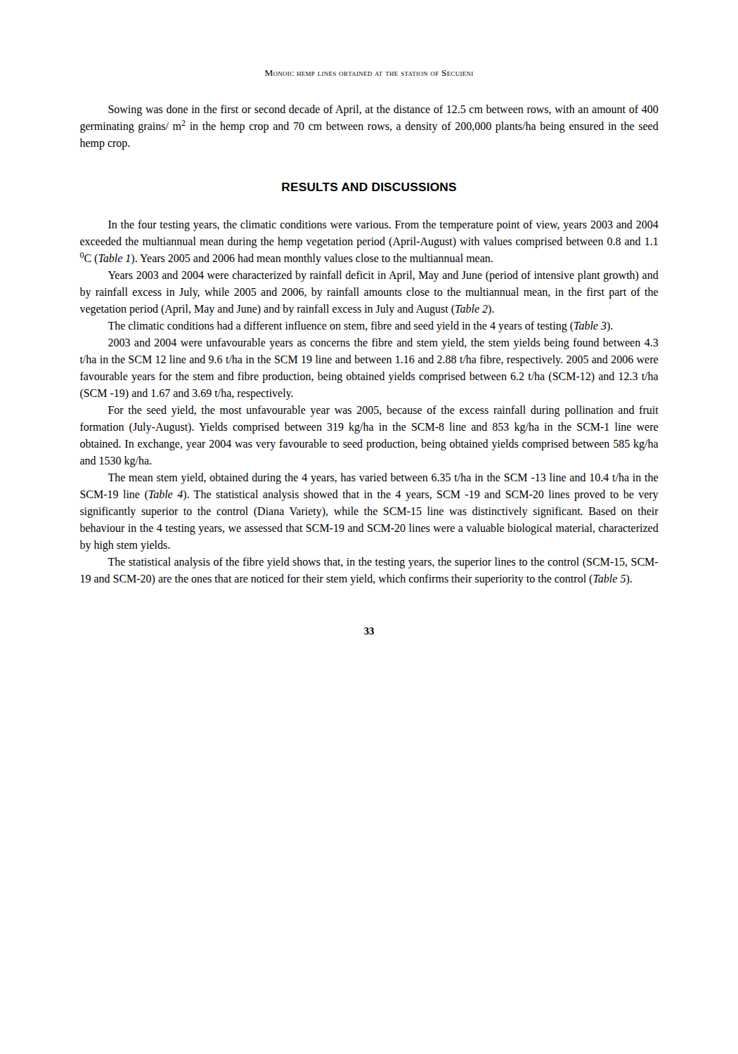Monoic hemp lines obtained at the station of Secuieni
Sowing was done in the first or second decade of April, at the distance of 12.5 cm between rows, with an amount of 400 germinating grains/ m2 in the hemp crop and 70 cm between rows, a density of 200,000 plants/ha being ensured in the seed hemp crop.
RESULTS AND DISCUSSIONS
In the four testing years, the climatic conditions were various. From the temperature point of view, years 2003 and 2004 exceeded the multiannual mean during the hemp vegetation period (April-August) with values comprised between 0.8 and 1.1 0C (Table 1). Years 2005 and 2006 had mean monthly values close to the multiannual mean.
Years 2003 and 2004 were characterized by rainfall deficit in April, May and June (period of intensive plant growth) and by rainfall excess in July, while 2005 and 2006, by rainfall amounts close to the multiannual mean, in the first part of the vegetation period (April, May and June) and by rainfall excess in July and August (Table 2).
The climatic conditions had a different influence on stem, fibre and seed yield in the 4 years of testing (Table 3).
2003 and 2004 were unfavourable years as concerns the fibre and stem yield, the stem yields being found between 4.3 t/ha in the SCM 12 line and 9.6 t/ha in the SCM 19 line and between 1.16 and 2.88 t/ha fibre, respectively. 2005 and 2006 were favourable years for the stem and fibre production, being obtained yields comprised between 6.2 t/ha (SCM-12) and 12.3 t/ha (SCM -19) and 1.67 and 3.69 t/ha, respectively.
For the seed yield, the most unfavourable year was 2005, because of the excess rainfall during pollination and fruit formation (July-August). Yields comprised between 319 kg/ha in the SCM-8 line and 853 kg/ha in the SCM-1 line were obtained. In exchange, year 2004 was very favourable to seed production, being obtained yields comprised between 585 kg/ha and 1530 kg/ha.
The mean stem yield, obtained during the 4 years, has varied between 6.35 t/ha in the SCM -13 line and 10.4 t/ha in the SCM-19 line (Table 4). The statistical analysis showed that in the 4 years, SCM -19 and SCM-20 lines proved to be very significantly superior to the control (Diana Variety), while the SCM-15 line was distinctively significant. Based on their behaviour in the 4 testing years, we assessed that SCM-19 and SCM-20 lines were a valuable biological material, characterized by high stem yields.
The statistical analysis of the fibre yield shows that, in the testing years, the superior lines to the control (SCM-15, SCM-19 and SCM-20) are the ones that are noticed for their stem yield, which confirms their superiority to the control (Table 5).
33